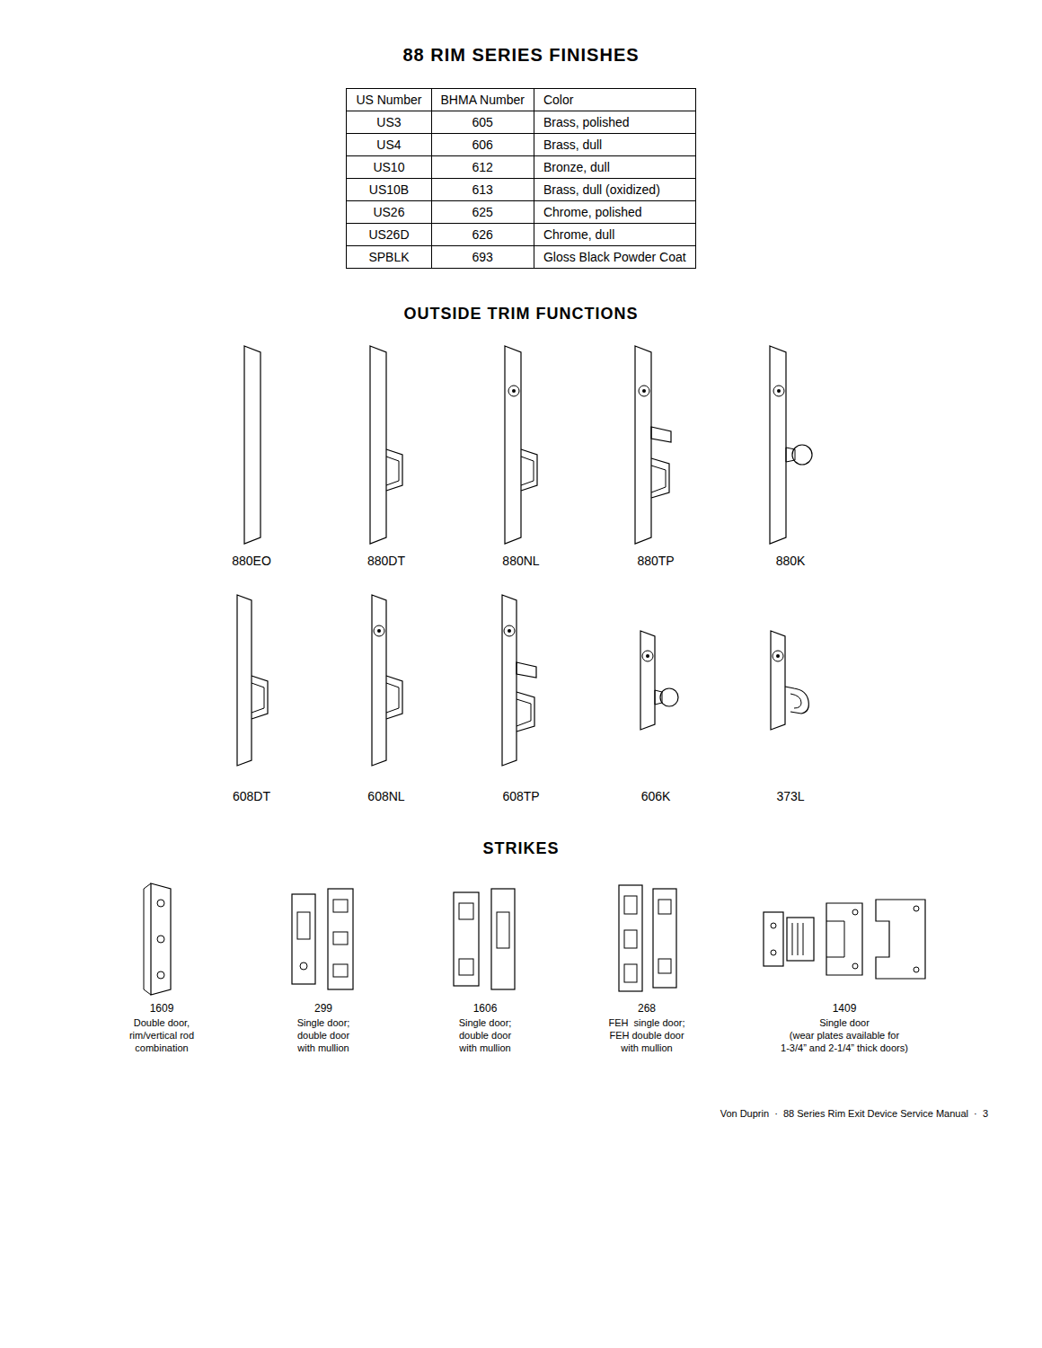88 RIM SERIES FINISHES
| US Number | BHMA Number | Color |
| US3 | 605 | Brass, polished |
| US4 | 606 | Brass, dull |
| US10 | 612 | Bronze, dull |
| US10B | 613 | Brass, dull (oxidized) |
| US26 | 625 | Chrome, polished |
| US26D | 626 | Chrome, dull |
| SPBLK | 693 | Gloss Black Powder Coat |
OUTSIDE TRIM FUNCTIONS
880EO
880DT
880NL
880TP
880K
608DT
608NL
608TP
606K
373L
STRIKES
1609
Double door,
rim/vertical rod
combination
299
Single door;
double door
with mullion
1606
Single door;
double door
with mullion
268
FEH single door;
FEH double door
with mullion
1409
Single door
(wear plates available for
1-3/4” and 2-1/4” thick doors)
Von Duprin · 88 Series Rim Exit Device Service Manual · 3